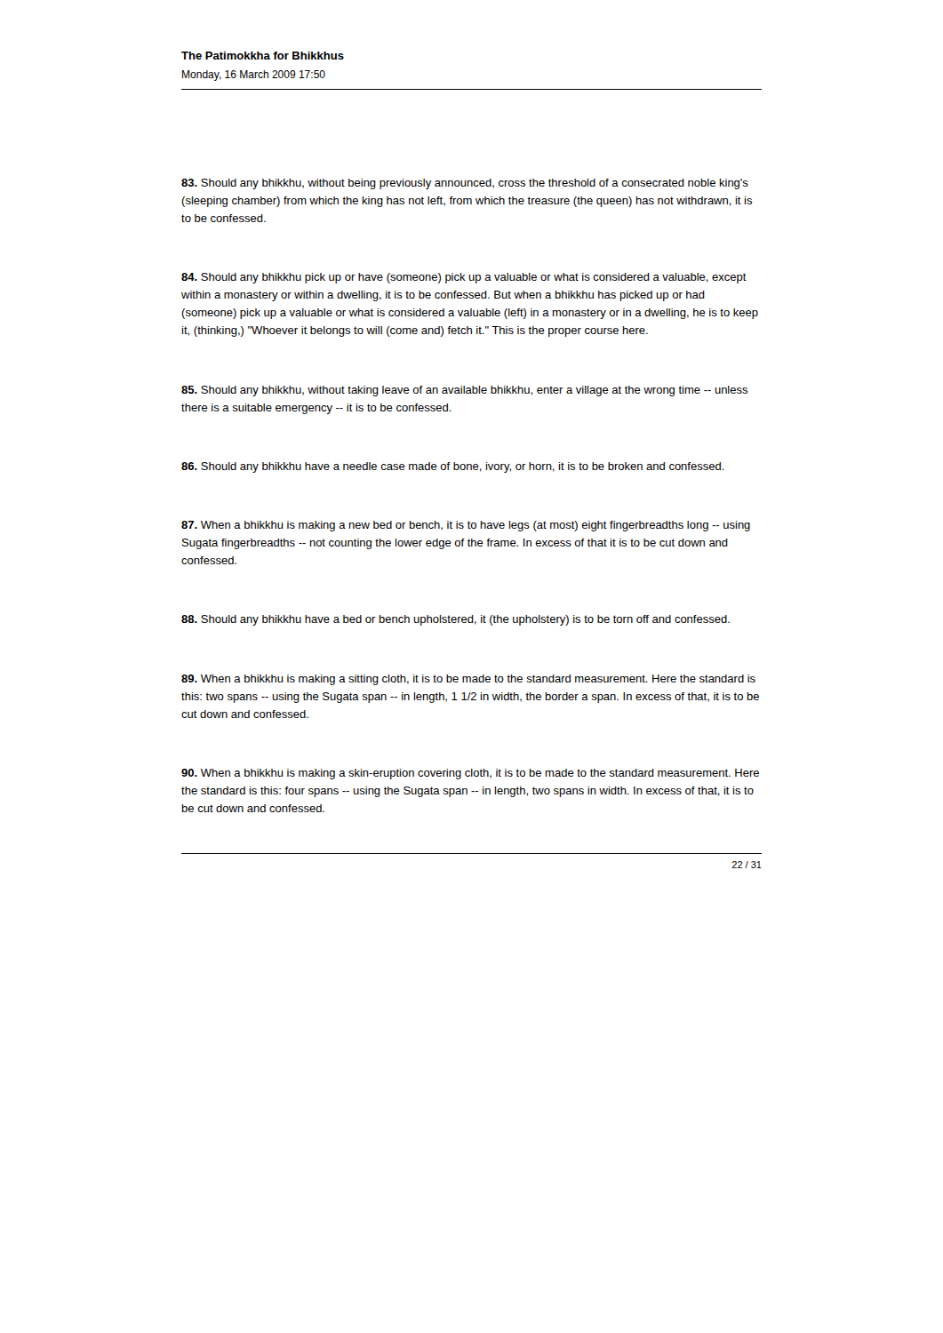The Patimokkha for Bhikkhus
Monday, 16 March 2009 17:50
83. Should any bhikkhu, without being previously announced, cross the threshold of a consecrated noble king's (sleeping chamber) from which the king has not left, from which the treasure (the queen) has not withdrawn, it is to be confessed.
84. Should any bhikkhu pick up or have (someone) pick up a valuable or what is considered a valuable, except within a monastery or within a dwelling, it is to be confessed. But when a bhikkhu has picked up or had (someone) pick up a valuable or what is considered a valuable (left) in a monastery or in a dwelling, he is to keep it, (thinking,) "Whoever it belongs to will (come and) fetch it." This is the proper course here.
85. Should any bhikkhu, without taking leave of an available bhikkhu, enter a village at the wrong time -- unless there is a suitable emergency -- it is to be confessed.
86. Should any bhikkhu have a needle case made of bone, ivory, or horn, it is to be broken and confessed.
87. When a bhikkhu is making a new bed or bench, it is to have legs (at most) eight fingerbreadths long -- using Sugata fingerbreadths -- not counting the lower edge of the frame. In excess of that it is to be cut down and confessed.
88. Should any bhikkhu have a bed or bench upholstered, it (the upholstery) is to be torn off and confessed.
89. When a bhikkhu is making a sitting cloth, it is to be made to the standard measurement. Here the standard is this: two spans -- using the Sugata span -- in length, 1 1/2 in width, the border a span. In excess of that, it is to be cut down and confessed.
90. When a bhikkhu is making a skin-eruption covering cloth, it is to be made to the standard measurement. Here the standard is this: four spans -- using the Sugata span -- in length, two spans in width. In excess of that, it is to be cut down and confessed.
22 / 31